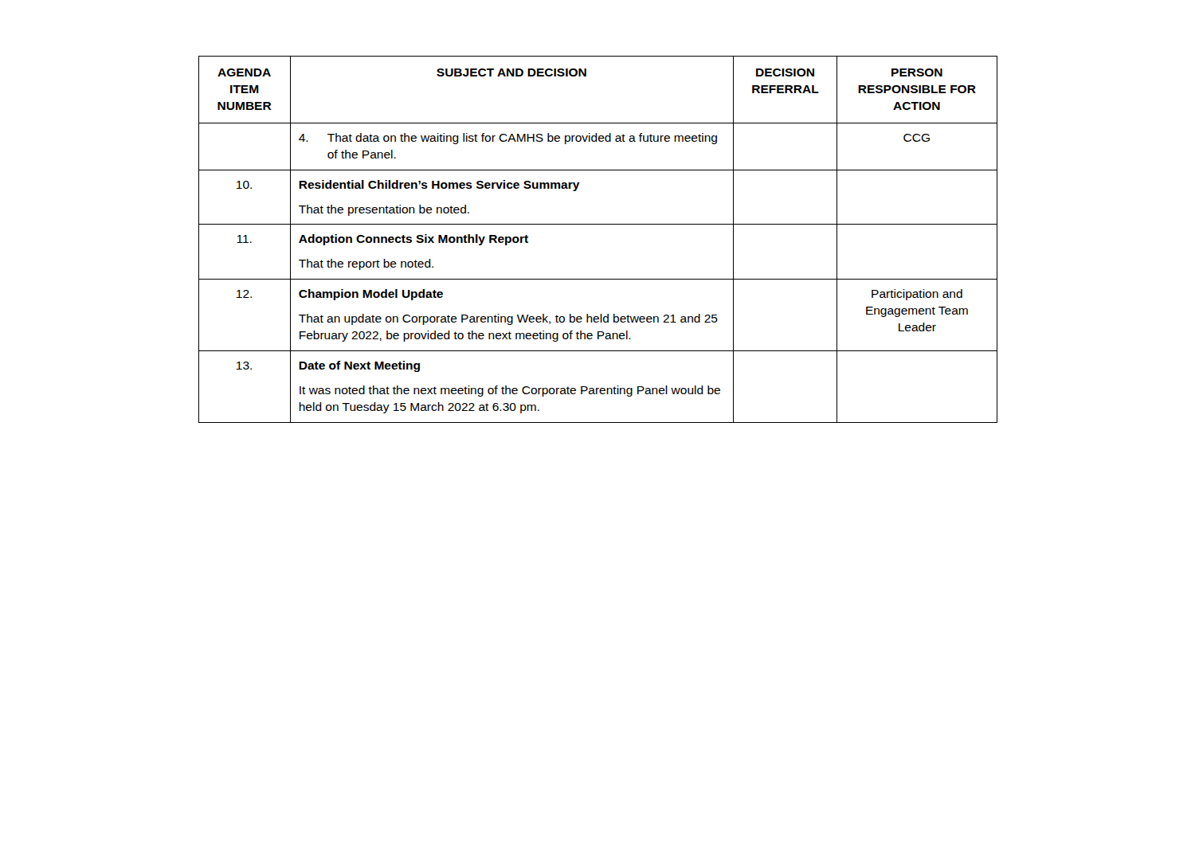| AGENDA ITEM NUMBER | SUBJECT AND DECISION | DECISION REFERRAL | PERSON RESPONSIBLE FOR ACTION |
| --- | --- | --- | --- |
| | 4. That data on the waiting list for CAMHS be provided at a future meeting of the Panel. | | CCG |
| 10. | Residential Children’s Homes Service Summary That the presentation be noted. | | |
| 11. | Adoption Connects Six Monthly Report That the report be noted. | | |
| 12. | Champion Model Update That an update on Corporate Parenting Week, to be held between 21 and 25 February 2022, be provided to the next meeting of the Panel. | | Participation and Engagement Team Leader |
| 13. | Date of Next Meeting It was noted that the next meeting of the Corporate Parenting Panel would be held on Tuesday 15 March 2022 at 6.30 pm. | | |